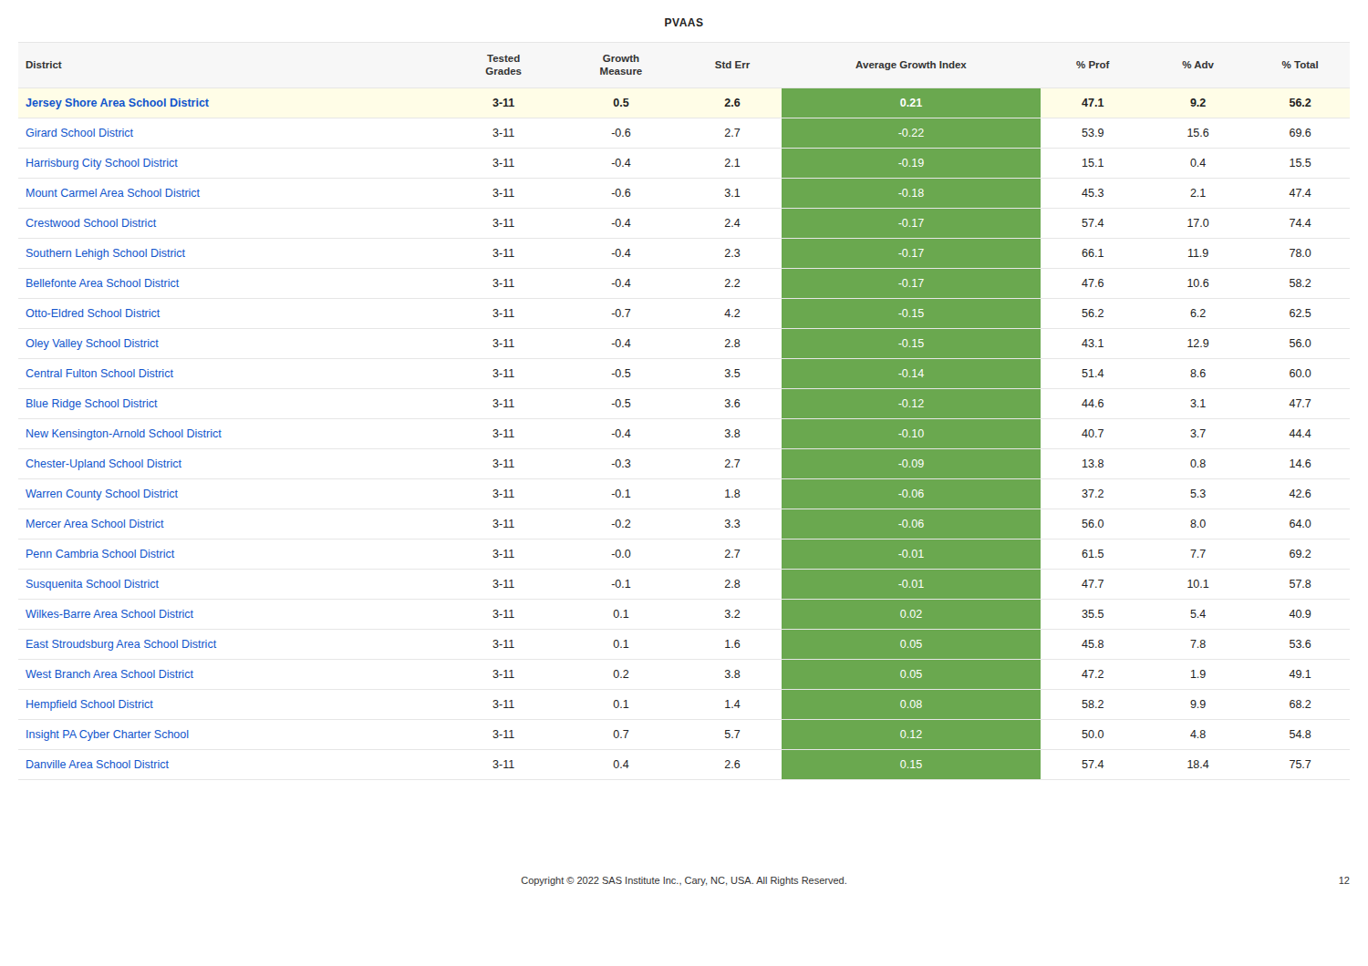PVAAS
| District | Tested Grades | Growth Measure | Std Err | Average Growth Index | % Prof | % Adv | % Total |
| --- | --- | --- | --- | --- | --- | --- | --- |
| Jersey Shore Area School District | 3-11 | 0.5 | 2.6 | 0.21 | 47.1 | 9.2 | 56.2 |
| Girard School District | 3-11 | -0.6 | 2.7 | -0.22 | 53.9 | 15.6 | 69.6 |
| Harrisburg City School District | 3-11 | -0.4 | 2.1 | -0.19 | 15.1 | 0.4 | 15.5 |
| Mount Carmel Area School District | 3-11 | -0.6 | 3.1 | -0.18 | 45.3 | 2.1 | 47.4 |
| Crestwood School District | 3-11 | -0.4 | 2.4 | -0.17 | 57.4 | 17.0 | 74.4 |
| Southern Lehigh School District | 3-11 | -0.4 | 2.3 | -0.17 | 66.1 | 11.9 | 78.0 |
| Bellefonte Area School District | 3-11 | -0.4 | 2.2 | -0.17 | 47.6 | 10.6 | 58.2 |
| Otto-Eldred School District | 3-11 | -0.7 | 4.2 | -0.15 | 56.2 | 6.2 | 62.5 |
| Oley Valley School District | 3-11 | -0.4 | 2.8 | -0.15 | 43.1 | 12.9 | 56.0 |
| Central Fulton School District | 3-11 | -0.5 | 3.5 | -0.14 | 51.4 | 8.6 | 60.0 |
| Blue Ridge School District | 3-11 | -0.5 | 3.6 | -0.12 | 44.6 | 3.1 | 47.7 |
| New Kensington-Arnold School District | 3-11 | -0.4 | 3.8 | -0.10 | 40.7 | 3.7 | 44.4 |
| Chester-Upland School District | 3-11 | -0.3 | 2.7 | -0.09 | 13.8 | 0.8 | 14.6 |
| Warren County School District | 3-11 | -0.1 | 1.8 | -0.06 | 37.2 | 5.3 | 42.6 |
| Mercer Area School District | 3-11 | -0.2 | 3.3 | -0.06 | 56.0 | 8.0 | 64.0 |
| Penn Cambria School District | 3-11 | -0.0 | 2.7 | -0.01 | 61.5 | 7.7 | 69.2 |
| Susquenita School District | 3-11 | -0.1 | 2.8 | -0.01 | 47.7 | 10.1 | 57.8 |
| Wilkes-Barre Area School District | 3-11 | 0.1 | 3.2 | 0.02 | 35.5 | 5.4 | 40.9 |
| East Stroudsburg Area School District | 3-11 | 0.1 | 1.6 | 0.05 | 45.8 | 7.8 | 53.6 |
| West Branch Area School District | 3-11 | 0.2 | 3.8 | 0.05 | 47.2 | 1.9 | 49.1 |
| Hempfield School District | 3-11 | 0.1 | 1.4 | 0.08 | 58.2 | 9.9 | 68.2 |
| Insight PA Cyber Charter School | 3-11 | 0.7 | 5.7 | 0.12 | 50.0 | 4.8 | 54.8 |
| Danville Area School District | 3-11 | 0.4 | 2.6 | 0.15 | 57.4 | 18.4 | 75.7 |
Copyright © 2022 SAS Institute Inc., Cary, NC, USA. All Rights Reserved. 12